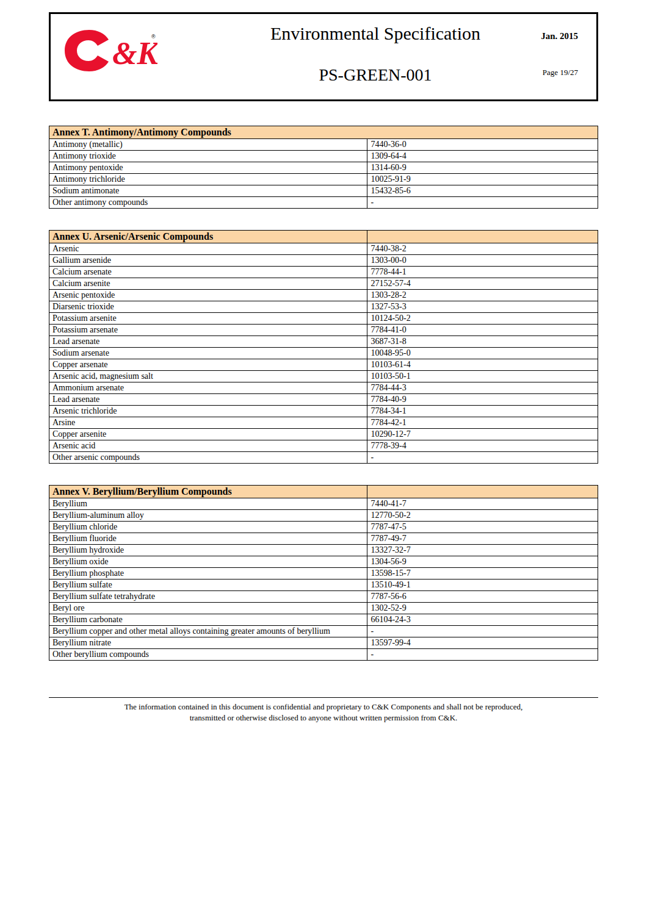&K ®
Jan. 2015
Environmental Specification
PS-GREEN-001
Page 19/27
| Annex T. Antimony/Antimony Compounds |
| --- |
| Antimony (metallic) | 7440-36-0 |
| Antimony trioxide | 1309-64-4 |
| Antimony pentoxide | 1314-60-9 |
| Antimony trichloride | 10025-91-9 |
| Sodium antimonate | 15432-85-6 |
| Other antimony compounds | - |
| Annex U. Arsenic/Arsenic Compounds | |
| --- | --- |
| Arsenic | 7440-38-2 |
| Gallium arsenide | 1303-00-0 |
| Calcium arsenate | 7778-44-1 |
| Calcium arsenite | 27152-57-4 |
| Arsenic pentoxide | 1303-28-2 |
| Diarsenic trioxide | 1327-53-3 |
| Potassium arsenite | 10124-50-2 |
| Potassium arsenate | 7784-41-0 |
| Lead arsenate | 3687-31-8 |
| Sodium arsenate | 10048-95-0 |
| Copper arsenate | 10103-61-4 |
| Arsenic acid, magnesium salt | 10103-50-1 |
| Ammonium arsenate | 7784-44-3 |
| Lead arsenate | 7784-40-9 |
| Arsenic trichloride | 7784-34-1 |
| Arsine | 7784-42-1 |
| Copper arsenite | 10290-12-7 |
| Arsenic acid | 7778-39-4 |
| Other arsenic compounds | - |
| Annex V. Beryllium/Beryllium Compounds | |
| --- | --- |
| Beryllium | 7440-41-7 |
| Beryllium-aluminum alloy | 12770-50-2 |
| Beryllium chloride | 7787-47-5 |
| Beryllium fluoride | 7787-49-7 |
| Beryllium hydroxide | 13327-32-7 |
| Beryllium oxide | 1304-56-9 |
| Beryllium phosphate | 13598-15-7 |
| Beryllium sulfate | 13510-49-1 |
| Beryllium sulfate tetrahydrate | 7787-56-6 |
| Beryl ore | 1302-52-9 |
| Beryllium carbonate | 66104-24-3 |
| Beryllium copper and other metal alloys containing greater amounts of beryllium | - |
| Beryllium nitrate | 13597-99-4 |
| Other beryllium compounds | - |
The information contained in this document is confidential and proprietary to C&K Components and shall not be reproduced,
transmitted or otherwise disclosed to anyone without written permission from C&K.